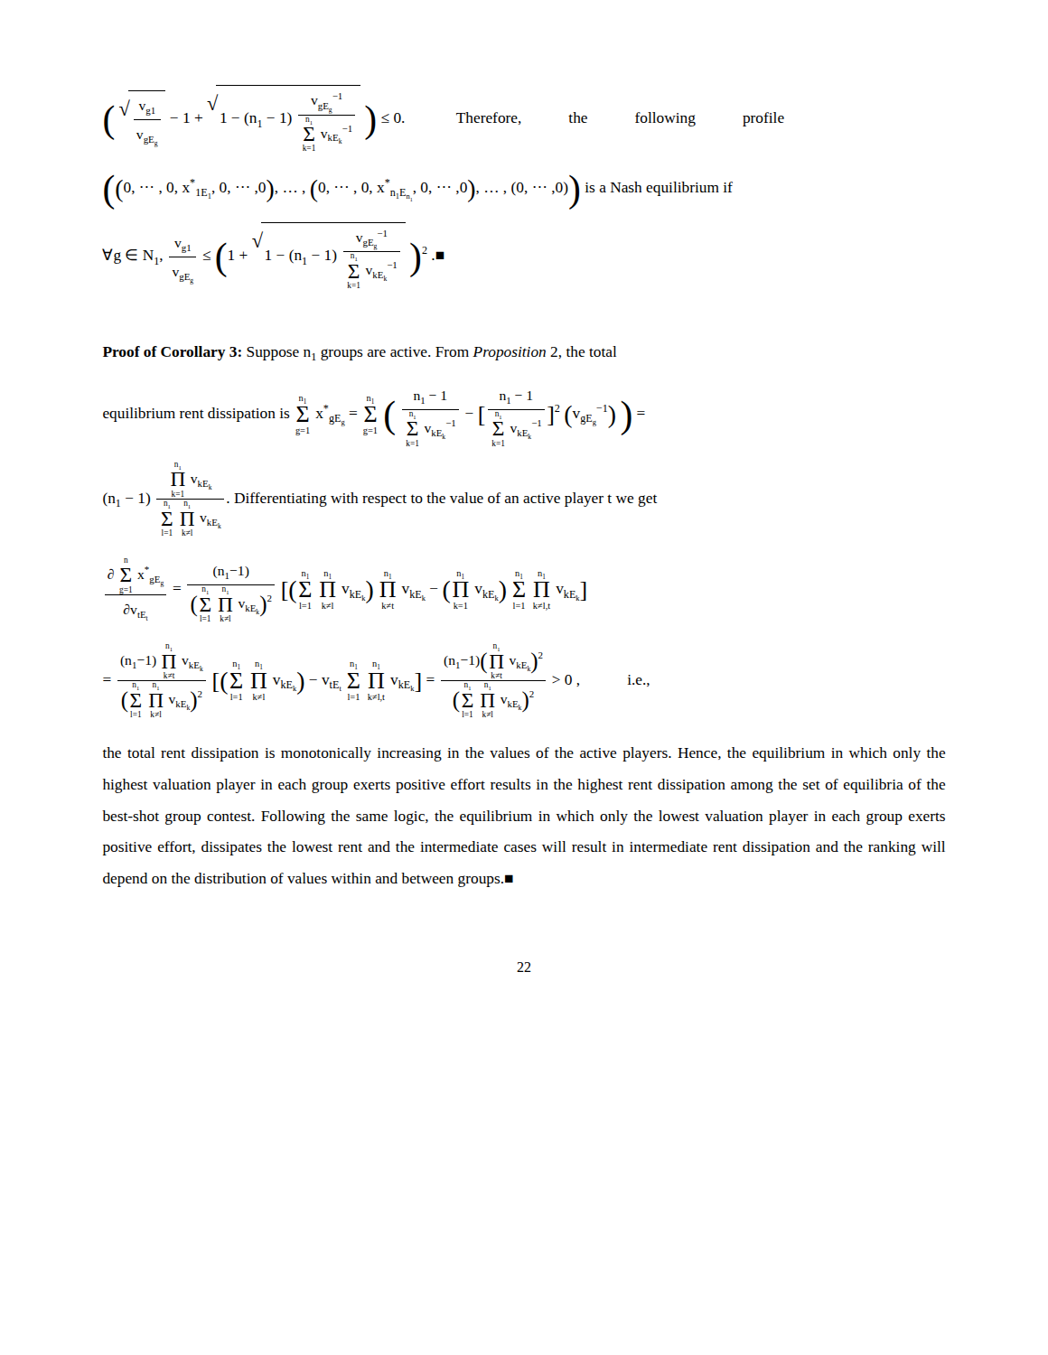( vg1 vgEg − 1 + 1 − (n1 − 1) vgEg−1 n1 Σk=1 vkEk−1 ) ≤ 0. Therefore, the following profile
((0, ··· , 0, x*1E1, 0, ··· ,0), … , (0, ··· , 0, x*n1En1, 0, ··· ,0), … , (0, ··· ,0)) is a Nash equilibrium if
∀g ∈ N1, vg1 vgEg ≤ (1 + 1 − (n1 − 1) vgEg−1 n1 Σk=1 vkEk−1 )2 .■
Proof of Corollary 3: Suppose n1 groups are active. From Proposition 2, the total
equilibrium rent dissipation is n1 Σg=1 x*gEg = n1 Σg=1 ( n1 − 1 n1 Σk=1 vkEk−1 − [n1 − 1 n1 Σk=1 vkEk−1]2 (vgEg−1) ) =
(n1 − 1) n1 Πk=1 vkEk n1 Σl=1 n1 Πk≠l vkEk. Differentiating with respect to the value of an active player t we get
∂ nΣg=1 x*gEg∂vtEt = (n1−1)(n1 Σl=1 n1 Πk≠l vkEk)2 [(n1 Σl=1 n1 Πk≠l vkEk) n1 Πk≠t vkEk − (n1 Πk=1 vkEk) n1 Σl=1 n1 Πk≠l,t vkEk]
= (n1−1) n1 Πk≠t vkEk(n1 Σl=1 n1 Πk≠l vkEk)2 [(n1 Σl=1 n1 Πk≠l vkEk) − vtEt n1 Σl=1 n1 Πk≠l,t vkEk] = (n1−1)(n1 Πk≠t vkEk)2(n1 Σl=1 n1 Πk≠l vkEk)2 > 0 , i.e.,
the total rent dissipation is monotonically increasing in the values of the active players. Hence, the equilibrium in which only the highest valuation player in each group exerts positive effort results in the highest rent dissipation among the set of equilibria of the best-shot group contest. Following the same logic, the equilibrium in which only the lowest valuation player in each group exerts positive effort, dissipates the lowest rent and the intermediate cases will result in intermediate rent dissipation and the ranking will depend on the distribution of values within and between groups.■
22